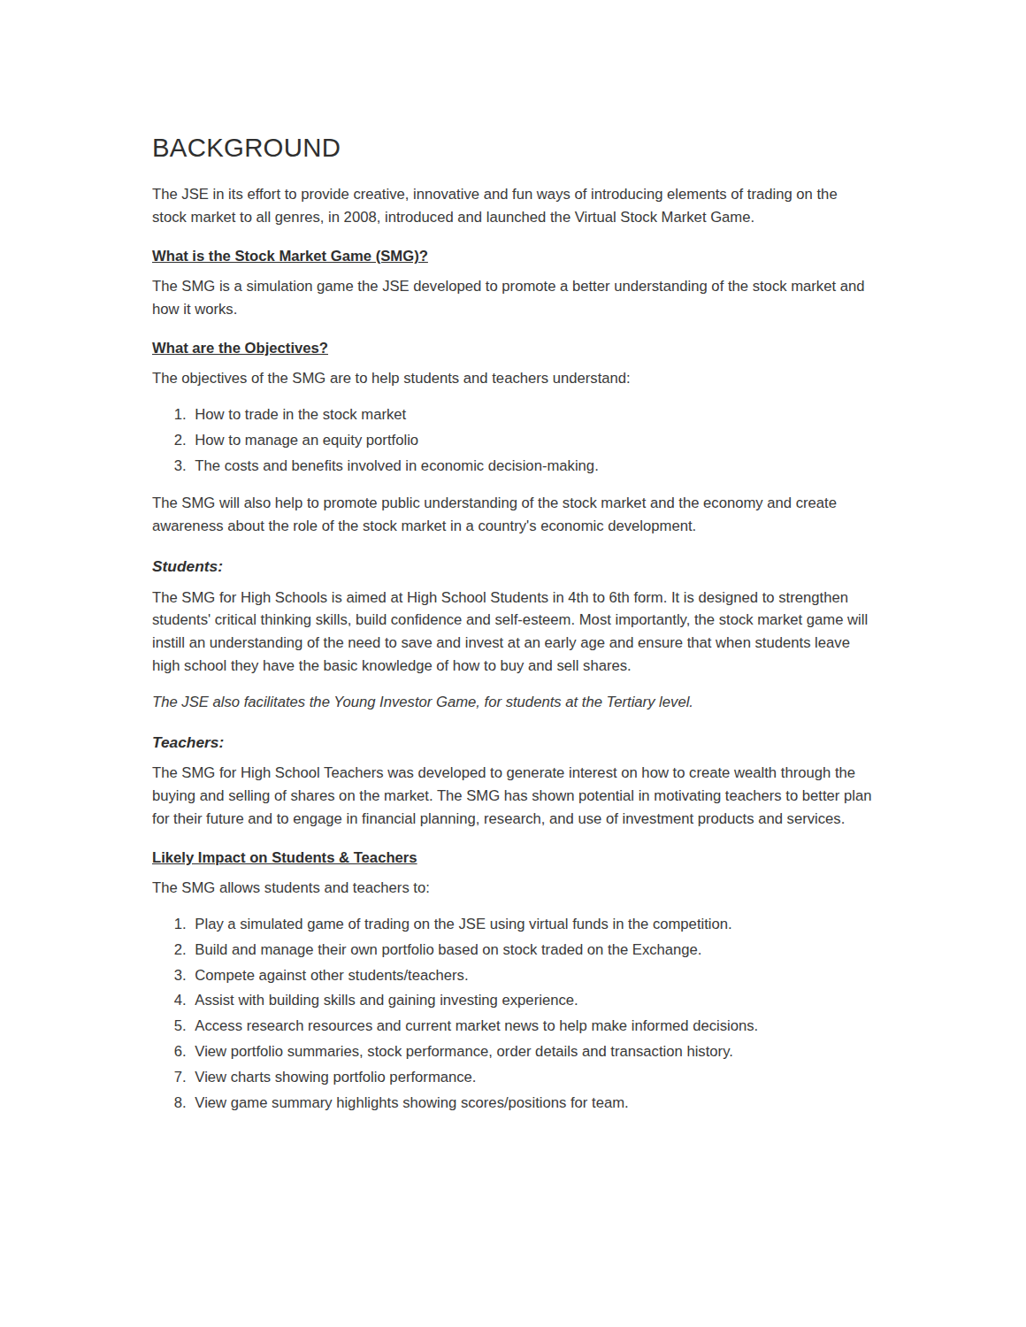BACKGROUND
The JSE in its effort to provide creative, innovative and fun ways of introducing elements of trading on the stock market to all genres, in 2008, introduced and launched the Virtual Stock Market Game.
What is the Stock Market Game (SMG)?
The SMG is a simulation game the JSE developed to promote a better understanding of the stock market and how it works.
What are the Objectives?
The objectives of the SMG are to help students and teachers understand:
How to trade in the stock market
How to manage an equity portfolio
The costs and benefits involved in economic decision-making.
The SMG will also help to promote public understanding of the stock market and the economy and create awareness about the role of the stock market in a country's economic development.
Students:
The SMG for High Schools is aimed at High School Students in 4th to 6th form. It is designed to strengthen students' critical thinking skills, build confidence and self-esteem. Most importantly, the stock market game will instill an understanding of the need to save and invest at an early age and ensure that when students leave high school they have the basic knowledge of how to buy and sell shares.
The JSE also facilitates the Young Investor Game, for students at the Tertiary level.
Teachers:
The SMG for High School Teachers was developed to generate interest on how to create wealth through the buying and selling of shares on the market. The SMG has shown potential in motivating teachers to better plan for their future and to engage in financial planning, research, and use of investment products and services.
Likely Impact on Students & Teachers
The SMG allows students and teachers to:
Play a simulated game of trading on the JSE using virtual funds in the competition.
Build and manage their own portfolio based on stock traded on the Exchange.
Compete against other students/teachers.
Assist with building skills and gaining investing experience.
Access research resources and current market news to help make informed decisions.
View portfolio summaries, stock performance, order details and transaction history.
View charts showing portfolio performance.
View game summary highlights showing scores/positions for team.